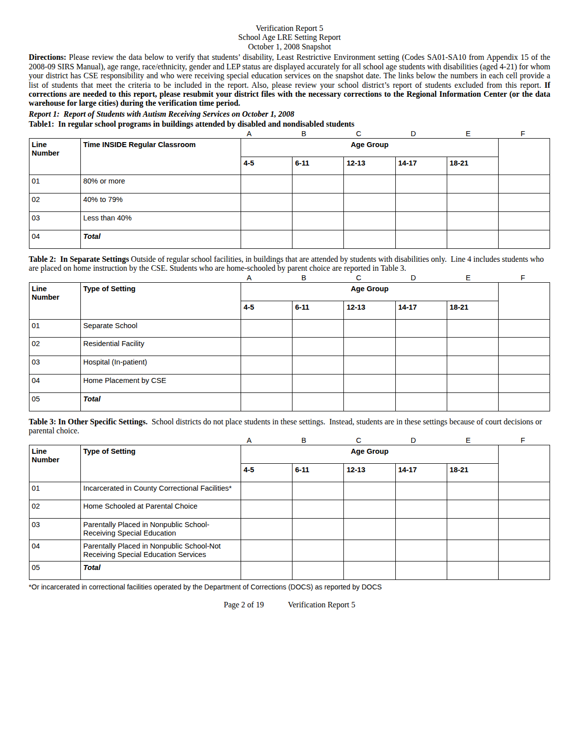Verification Report 5
School Age LRE Setting Report
October 1, 2008 Snapshot
Directions: Please review the data below to verify that students’ disability, Least Restrictive Environment setting (Codes SA01-SA10 from Appendix 15 of the 2008-09 SIRS Manual), age range, race/ethnicity, gender and LEP status are displayed accurately for all school age students with disabilities (aged 4-21) for whom your district has CSE responsibility and who were receiving special education services on the snapshot date. The links below the numbers in each cell provide a list of students that meet the criteria to be included in the report. Also, please review your school district’s report of students excluded from this report. If corrections are needed to this report, please resubmit your district files with the necessary corrections to the Regional Information Center (or the data warehouse for large cities) during the verification time period.
Report 1: Report of Students with Autism Receiving Services on October 1, 2008
Table1: In regular school programs in buildings attended by disabled and nondisabled students
| | | A | B | C | D | E | F |
| Line Number | Time INSIDE Regular Classroom | Age Group | |
| --- | --- | --- | --- |
| 4-5 | 6-11 | 12-13 | 14-17 | 18-21 |
| 01 | 80% or more | | | | | | |
| 02 | 40% to 79% | | | | | | |
| 03 | Less than 40% | | | | | | |
| 04 | Total | | | | | | |
Table 2: In Separate Settings Outside of regular school facilities, in buildings that are attended by students with disabilities only. Line 4 includes students who are placed on home instruction by the CSE. Students who are home-schooled by parent choice are reported in Table 3.
| | | A | B | C | D | E | F |
| Line Number | Type of Setting | Age Group | |
| --- | --- | --- | --- |
| 4-5 | 6-11 | 12-13 | 14-17 | 18-21 |
| 01 | Separate School | | | | | | |
| 02 | Residential Facility | | | | | | |
| 03 | Hospital (In-patient) | | | | | | |
| 04 | Home Placement by CSE | | | | | | |
| 05 | Total | | | | | | |
Table 3: In Other Specific Settings. School districts do not place students in these settings. Instead, students are in these settings because of court decisions or parental choice.
| | | A | B | C | D | E | F |
| Line Number | Type of Setting | Age Group | |
| --- | --- | --- | --- |
| 4-5 | 6-11 | 12-13 | 14-17 | 18-21 |
| 01 | Incarcerated in County Correctional Facilities* | | | | | | |
| 02 | Home Schooled at Parental Choice | | | | | | |
| 03 | Parentally Placed in Nonpublic School-Receiving Special Education | | | | | | |
| 04 | Parentally Placed in Nonpublic School-Not Receiving Special Education Services | | | | | | |
| 05 | Total | | | | | | |
*Or incarcerated in correctional facilities operated by the Department of Corrections (DOCS) as reported by DOCS
Page 2 of 19 Verification Report 5